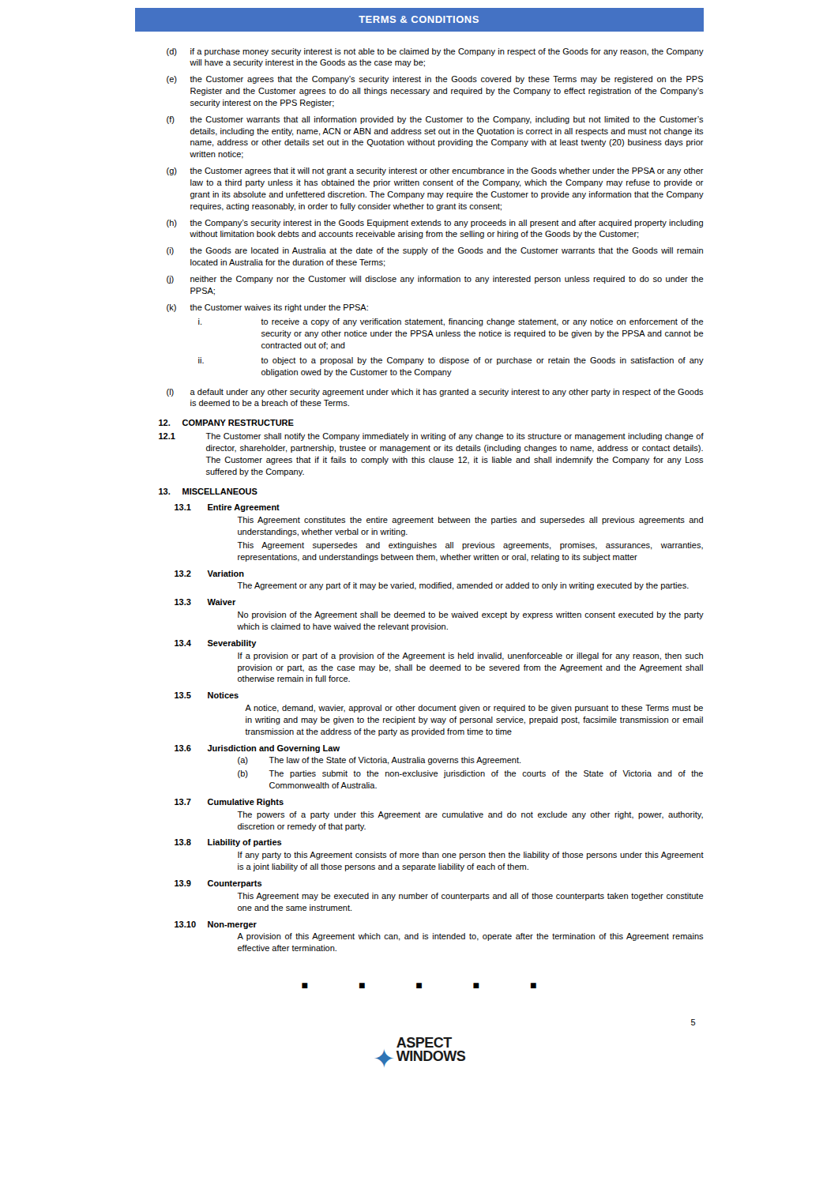TERMS & CONDITIONS
(d) if a purchase money security interest is not able to be claimed by the Company in respect of the Goods for any reason, the Company will have a security interest in the Goods as the case may be;
(e) the Customer agrees that the Company’s security interest in the Goods covered by these Terms may be registered on the PPS Register and the Customer agrees to do all things necessary and required by the Company to effect registration of the Company’s security interest on the PPS Register;
(f) the Customer warrants that all information provided by the Customer to the Company, including but not limited to the Customer’s details, including the entity, name, ACN or ABN and address set out in the Quotation is correct in all respects and must not change its name, address or other details set out in the Quotation without providing the Company with at least twenty (20) business days prior written notice;
(g) the Customer agrees that it will not grant a security interest or other encumbrance in the Goods whether under the PPSA or any other law to a third party unless it has obtained the prior written consent of the Company, which the Company may refuse to provide or grant in its absolute and unfettered discretion. The Company may require the Customer to provide any information that the Company requires, acting reasonably, in order to fully consider whether to grant its consent;
(h) the Company’s security interest in the Goods Equipment extends to any proceeds in all present and after acquired property including without limitation book debts and accounts receivable arising from the selling or hiring of the Goods by the Customer;
(i) the Goods are located in Australia at the date of the supply of the Goods and the Customer warrants that the Goods will remain located in Australia for the duration of these Terms;
(j) neither the Company nor the Customer will disclose any information to any interested person unless required to do so under the PPSA;
(k) the Customer waives its right under the PPSA:
i. to receive a copy of any verification statement, financing change statement, or any notice on enforcement of the security or any other notice under the PPSA unless the notice is required to be given by the PPSA and cannot be contracted out of; and
ii. to object to a proposal by the Company to dispose of or purchase or retain the Goods in satisfaction of any obligation owed by the Customer to the Company
(l) a default under any other security agreement under which it has granted a security interest to any other party in respect of the Goods is deemed to be a breach of these Terms.
12. COMPANY RESTRUCTURE
12.1 The Customer shall notify the Company immediately in writing of any change to its structure or management including change of director, shareholder, partnership, trustee or management or its details (including changes to name, address or contact details). The Customer agrees that if it fails to comply with this clause 12, it is liable and shall indemnify the Company for any Loss suffered by the Company.
13. MISCELLANEOUS
13.1 Entire Agreement
This Agreement constitutes the entire agreement between the parties and supersedes all previous agreements and understandings, whether verbal or in writing.
This Agreement supersedes and extinguishes all previous agreements, promises, assurances, warranties, representations, and understandings between them, whether written or oral, relating to its subject matter
13.2 Variation
The Agreement or any part of it may be varied, modified, amended or added to only in writing executed by the parties.
13.3 Waiver
No provision of the Agreement shall be deemed to be waived except by express written consent executed by the party which is claimed to have waived the relevant provision.
13.4 Severability
If a provision or part of a provision of the Agreement is held invalid, unenforceable or illegal for any reason, then such provision or part, as the case may be, shall be deemed to be severed from the Agreement and the Agreement shall otherwise remain in full force.
13.5 Notices
A notice, demand, wavier, approval or other document given or required to be given pursuant to these Terms must be in writing and may be given to the recipient by way of personal service, prepaid post, facsimile transmission or email transmission at the address of the party as provided from time to time
13.6 Jurisdiction and Governing Law
(a) The law of the State of Victoria, Australia governs this Agreement.
(b) The parties submit to the non-exclusive jurisdiction of the courts of the State of Victoria and of the Commonwealth of Australia.
13.7 Cumulative Rights
The powers of a party under this Agreement are cumulative and do not exclude any other right, power, authority, discretion or remedy of that party.
13.8 Liability of parties
If any party to this Agreement consists of more than one person then the liability of those persons under this Agreement is a joint liability of all those persons and a separate liability of each of them.
13.9 Counterparts
This Agreement may be executed in any number of counterparts and all of those counterparts taken together constitute one and the same instrument.
13.10 Non-merger
A provision of this Agreement which can, and is intended to, operate after the termination of this Agreement remains effective after termination.
■ ■ ■ ■ ■
5
✦ASPECT
WINDOWS